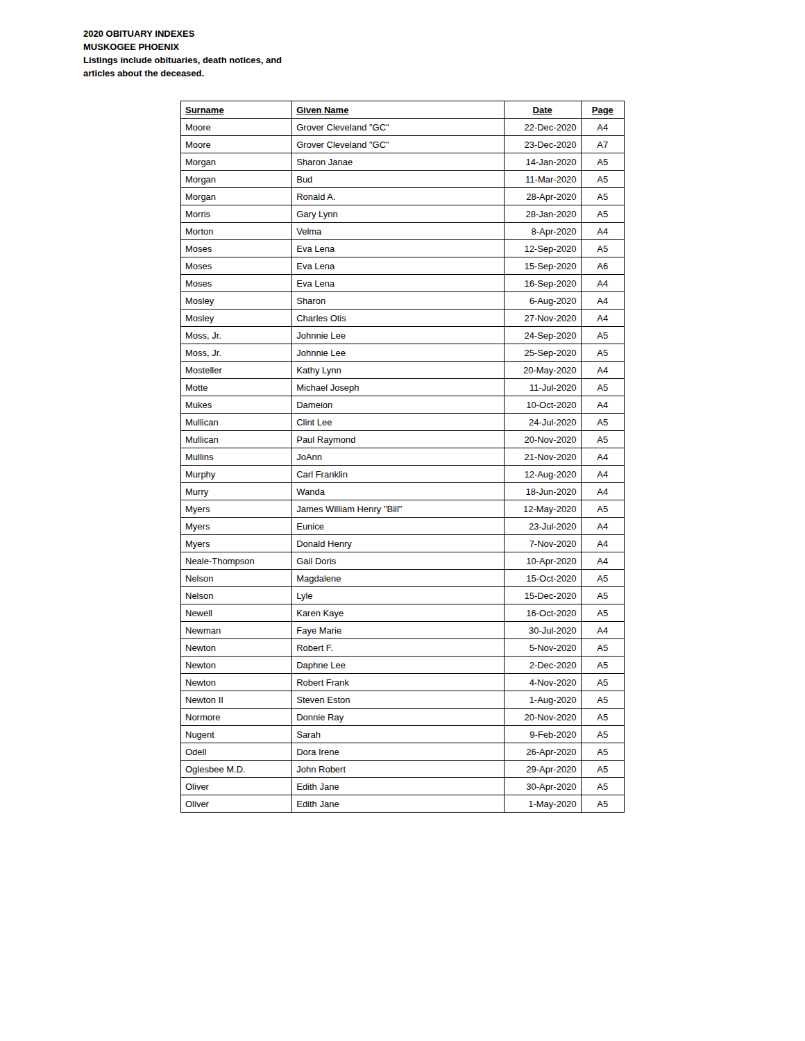2020 OBITUARY INDEXES
MUSKOGEE PHOENIX
Listings include obituaries, death notices, and
articles about the deceased.
| Surname | Given Name | Date | Page |
| --- | --- | --- | --- |
| Moore | Grover Cleveland "GC" | 22-Dec-2020 | A4 |
| Moore | Grover Cleveland "GC" | 23-Dec-2020 | A7 |
| Morgan | Sharon Janae | 14-Jan-2020 | A5 |
| Morgan | Bud | 11-Mar-2020 | A5 |
| Morgan | Ronald A. | 28-Apr-2020 | A5 |
| Morris | Gary Lynn | 28-Jan-2020 | A5 |
| Morton | Velma | 8-Apr-2020 | A4 |
| Moses | Eva Lena | 12-Sep-2020 | A5 |
| Moses | Eva Lena | 15-Sep-2020 | A6 |
| Moses | Eva Lena | 16-Sep-2020 | A4 |
| Mosley | Sharon | 6-Aug-2020 | A4 |
| Mosley | Charles Otis | 27-Nov-2020 | A4 |
| Moss, Jr. | Johnnie Lee | 24-Sep-2020 | A5 |
| Moss, Jr. | Johnnie Lee | 25-Sep-2020 | A5 |
| Mosteller | Kathy Lynn | 20-May-2020 | A4 |
| Motte | Michael Joseph | 11-Jul-2020 | A5 |
| Mukes | Dameion | 10-Oct-2020 | A4 |
| Mullican | Clint Lee | 24-Jul-2020 | A5 |
| Mullican | Paul Raymond | 20-Nov-2020 | A5 |
| Mullins | JoAnn | 21-Nov-2020 | A4 |
| Murphy | Carl Franklin | 12-Aug-2020 | A4 |
| Murry | Wanda | 18-Jun-2020 | A4 |
| Myers | James William Henry "Bill" | 12-May-2020 | A5 |
| Myers | Eunice | 23-Jul-2020 | A4 |
| Myers | Donald Henry | 7-Nov-2020 | A4 |
| Neale-Thompson | Gail Doris | 10-Apr-2020 | A4 |
| Nelson | Magdalene | 15-Oct-2020 | A5 |
| Nelson | Lyle | 15-Dec-2020 | A5 |
| Newell | Karen Kaye | 16-Oct-2020 | A5 |
| Newman | Faye Marie | 30-Jul-2020 | A4 |
| Newton | Robert F. | 5-Nov-2020 | A5 |
| Newton | Daphne Lee | 2-Dec-2020 | A5 |
| Newton | Robert Frank | 4-Nov-2020 | A5 |
| Newton II | Steven Eston | 1-Aug-2020 | A5 |
| Normore | Donnie Ray | 20-Nov-2020 | A5 |
| Nugent | Sarah | 9-Feb-2020 | A5 |
| Odell | Dora Irene | 26-Apr-2020 | A5 |
| Oglesbee M.D. | John Robert | 29-Apr-2020 | A5 |
| Oliver | Edith Jane | 30-Apr-2020 | A5 |
| Oliver | Edith Jane | 1-May-2020 | A5 |